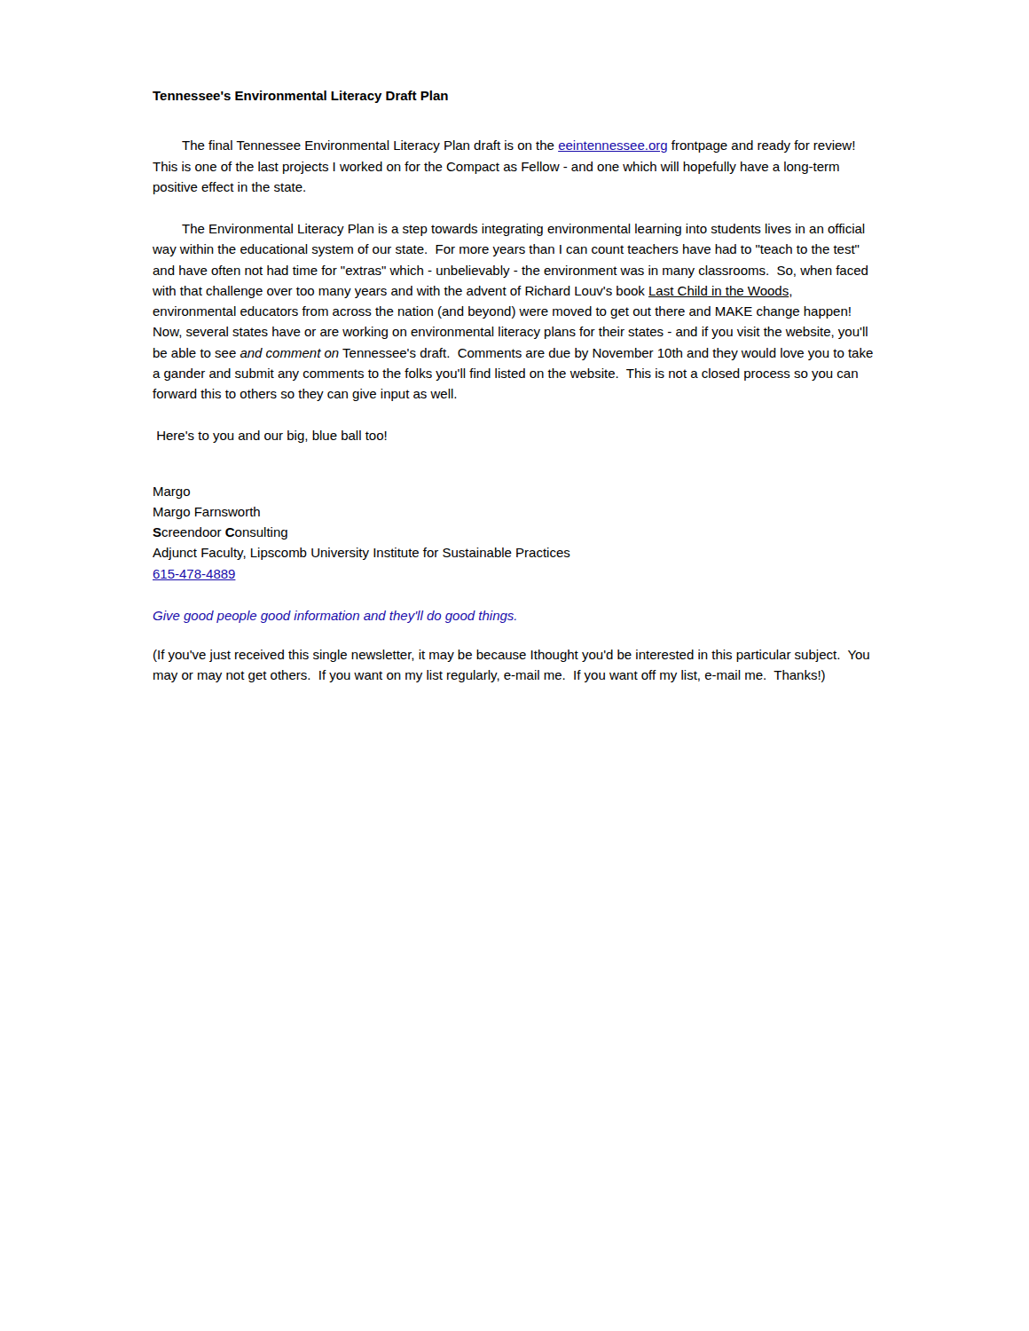Tennessee's Environmental Literacy Draft Plan
The final Tennessee Environmental Literacy Plan draft is on the eeintennessee.org frontpage and ready for review! This is one of the last projects I worked on for the Compact as Fellow - and one which will hopefully have a long-term positive effect in the state.
The Environmental Literacy Plan is a step towards integrating environmental learning into students lives in an official way within the educational system of our state. For more years than I can count teachers have had to "teach to the test" and have often not had time for "extras" which - unbelievably - the environment was in many classrooms. So, when faced with that challenge over too many years and with the advent of Richard Louv's book Last Child in the Woods, environmental educators from across the nation (and beyond) were moved to get out there and MAKE change happen! Now, several states have or are working on environmental literacy plans for their states - and if you visit the website, you'll be able to see and comment on Tennessee's draft. Comments are due by November 10th and they would love you to take a gander and submit any comments to the folks you'll find listed on the website. This is not a closed process so you can forward this to others so they can give input as well.
Here's to you and our big, blue ball too!
Margo
Margo Farnsworth
Screendoor Consulting
Adjunct Faculty, Lipscomb University Institute for Sustainable Practices
615-478-4889
Give good people good information and they'll do good things.
(If you've just received this single newsletter, it may be because Ithought you'd be interested in this particular subject. You may or may not get others. If you want on my list regularly, e-mail me. If you want off my list, e-mail me. Thanks!)